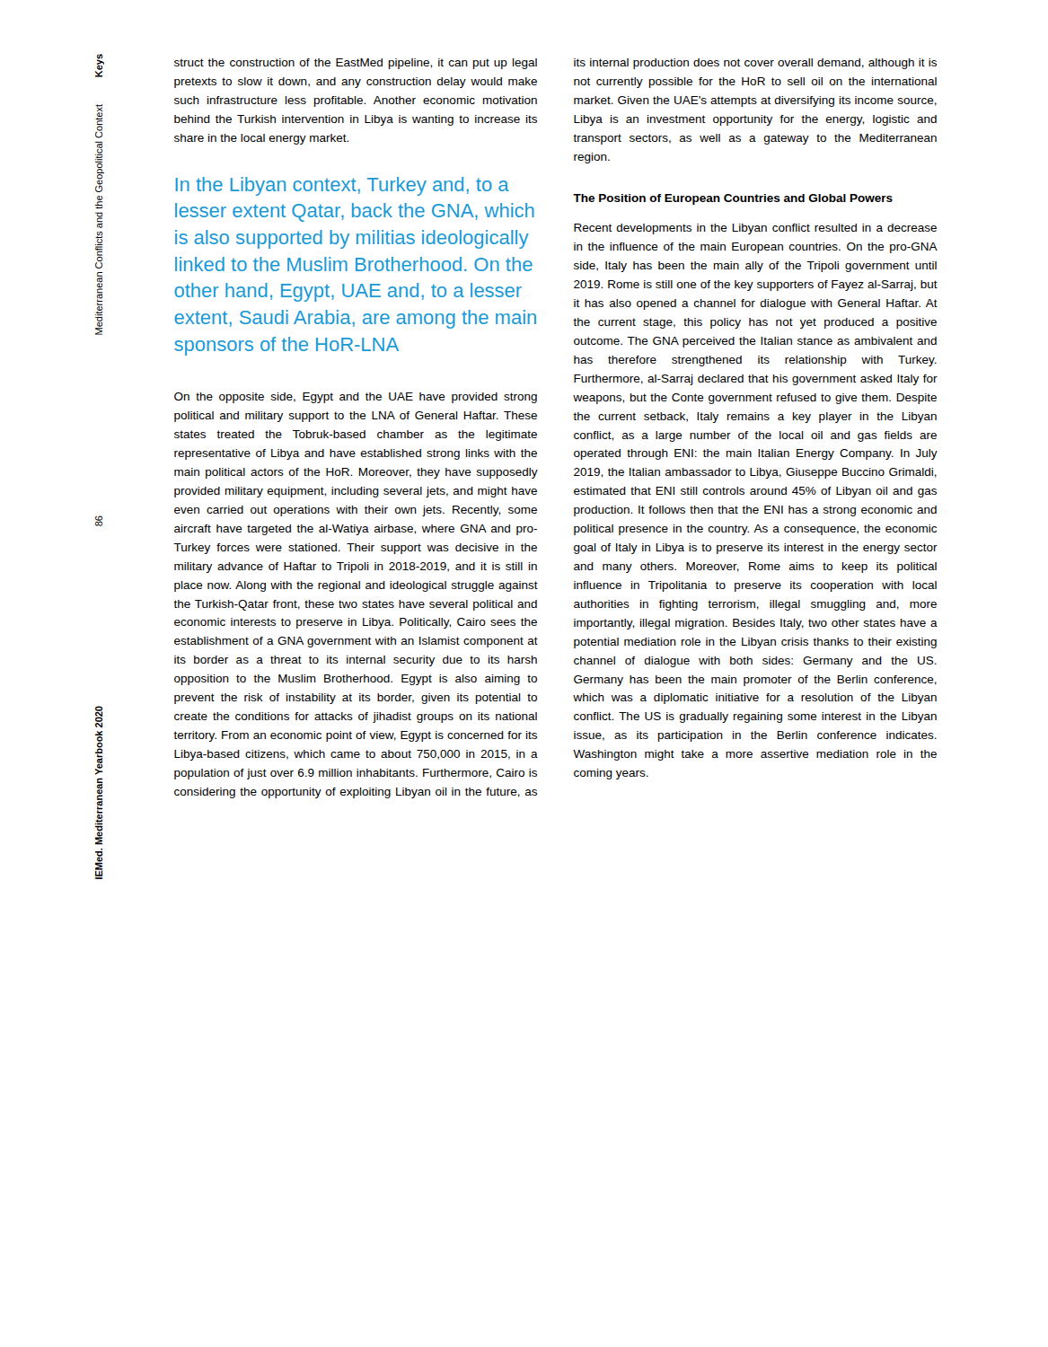Keys Mediterranean Conflicts and the Geopolitical Context 86 IEMed. Mediterranean Yearbook 2020
struct the construction of the EastMed pipeline, it can put up legal pretexts to slow it down, and any construction delay would make such infrastructure less profitable. Another economic motivation behind the Turkish intervention in Libya is wanting to increase its share in the local energy market.
In the Libyan context, Turkey and, to a lesser extent Qatar, back the GNA, which is also supported by militias ideologically linked to the Muslim Brotherhood. On the other hand, Egypt, UAE and, to a lesser extent, Saudi Arabia, are among the main sponsors of the HoR-LNA
On the opposite side, Egypt and the UAE have provided strong political and military support to the LNA of General Haftar. These states treated the Tobruk-based chamber as the legitimate representative of Libya and have established strong links with the main political actors of the HoR. Moreover, they have supposedly provided military equipment, including several jets, and might have even carried out operations with their own jets. Recently, some aircraft have targeted the al-Watiya airbase, where GNA and pro-Turkey forces were stationed. Their support was decisive in the military advance of Haftar to Tripoli in 2018-2019, and it is still in place now. Along with the regional and ideological struggle against the Turkish-Qatar front, these two states have several political and economic interests to preserve in Libya. Politically, Cairo sees the establishment of a GNA government with an Islamist component at its border as a threat to its internal security due to its harsh opposition to the Muslim Brotherhood. Egypt is also aiming to prevent the risk of instability at its border, given its potential to create the conditions for attacks of jihadist groups on its national territory. From an economic point of view, Egypt is concerned for its Libya-based citizens, which came to about 750,000 in 2015, in a population of just over 6.9 million inhabitants. Furthermore, Cairo is considering the opportunity of exploiting Libyan oil in the future, as its internal production does not cover overall demand, although it is not currently possible for the HoR to sell oil on the international market. Given the UAE's attempts at diversifying its income source, Libya is an investment opportunity for the energy, logistic and transport sectors, as well as a gateway to the Mediterranean region.
The Position of European Countries and Global Powers
Recent developments in the Libyan conflict resulted in a decrease in the influence of the main European countries. On the pro-GNA side, Italy has been the main ally of the Tripoli government until 2019. Rome is still one of the key supporters of Fayez al-Sarraj, but it has also opened a channel for dialogue with General Haftar. At the current stage, this policy has not yet produced a positive outcome. The GNA perceived the Italian stance as ambivalent and has therefore strengthened its relationship with Turkey. Furthermore, al-Sarraj declared that his government asked Italy for weapons, but the Conte government refused to give them. Despite the current setback, Italy remains a key player in the Libyan conflict, as a large number of the local oil and gas fields are operated through ENI: the main Italian Energy Company. In July 2019, the Italian ambassador to Libya, Giuseppe Buccino Grimaldi, estimated that ENI still controls around 45% of Libyan oil and gas production. It follows then that the ENI has a strong economic and political presence in the country. As a consequence, the economic goal of Italy in Libya is to preserve its interest in the energy sector and many others. Moreover, Rome aims to keep its political influence in Tripolitania to preserve its cooperation with local authorities in fighting terrorism, illegal smuggling and, more importantly, illegal migration. Besides Italy, two other states have a potential mediation role in the Libyan crisis thanks to their existing channel of dialogue with both sides: Germany and the US. Germany has been the main promoter of the Berlin conference, which was a diplomatic initiative for a resolution of the Libyan conflict. The US is gradually regaining some interest in the Libyan issue, as its participation in the Berlin conference indicates. Washington might take a more assertive mediation role in the coming years.